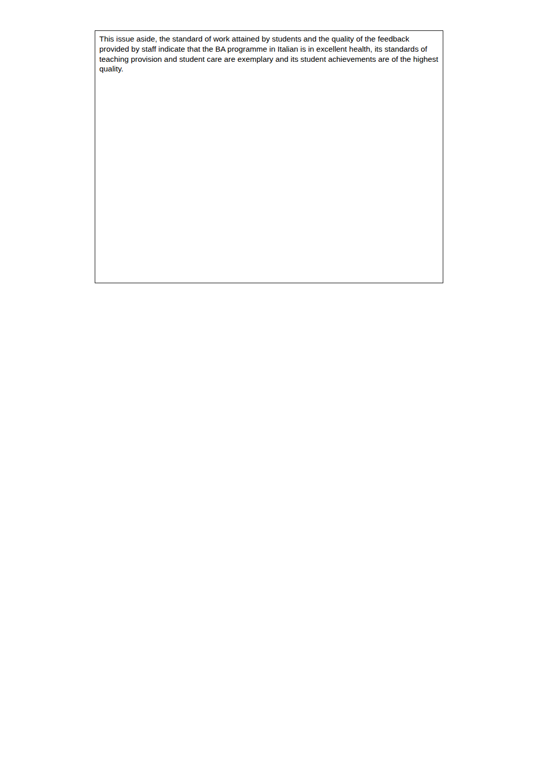This issue aside, the standard of work attained by students and the quality of the feedback provided by staff indicate that the BA programme in Italian is in excellent health, its standards of teaching provision and student care are exemplary and its student achievements are of the highest quality.